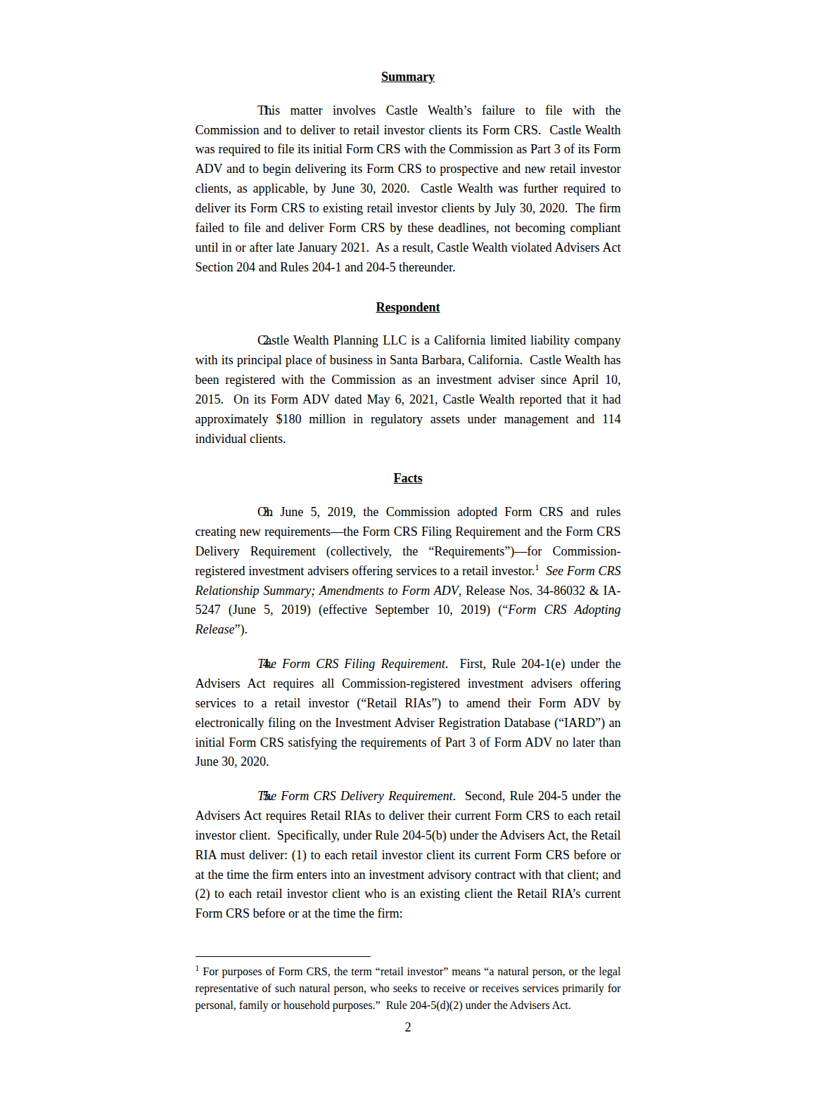Summary
1. This matter involves Castle Wealth’s failure to file with the Commission and to deliver to retail investor clients its Form CRS. Castle Wealth was required to file its initial Form CRS with the Commission as Part 3 of its Form ADV and to begin delivering its Form CRS to prospective and new retail investor clients, as applicable, by June 30, 2020. Castle Wealth was further required to deliver its Form CRS to existing retail investor clients by July 30, 2020. The firm failed to file and deliver Form CRS by these deadlines, not becoming compliant until in or after late January 2021. As a result, Castle Wealth violated Advisers Act Section 204 and Rules 204-1 and 204-5 thereunder.
Respondent
2. Castle Wealth Planning LLC is a California limited liability company with its principal place of business in Santa Barbara, California. Castle Wealth has been registered with the Commission as an investment adviser since April 10, 2015. On its Form ADV dated May 6, 2021, Castle Wealth reported that it had approximately $180 million in regulatory assets under management and 114 individual clients.
Facts
3. On June 5, 2019, the Commission adopted Form CRS and rules creating new requirements—the Form CRS Filing Requirement and the Form CRS Delivery Requirement (collectively, the “Requirements”)—for Commission-registered investment advisers offering services to a retail investor.1 See Form CRS Relationship Summary; Amendments to Form ADV, Release Nos. 34-86032 & IA-5247 (June 5, 2019) (effective September 10, 2019) (“Form CRS Adopting Release”).
4. The Form CRS Filing Requirement. First, Rule 204-1(e) under the Advisers Act requires all Commission-registered investment advisers offering services to a retail investor (“Retail RIAs”) to amend their Form ADV by electronically filing on the Investment Adviser Registration Database (“IARD”) an initial Form CRS satisfying the requirements of Part 3 of Form ADV no later than June 30, 2020.
5. The Form CRS Delivery Requirement. Second, Rule 204-5 under the Advisers Act requires Retail RIAs to deliver their current Form CRS to each retail investor client. Specifically, under Rule 204-5(b) under the Advisers Act, the Retail RIA must deliver: (1) to each retail investor client its current Form CRS before or at the time the firm enters into an investment advisory contract with that client; and (2) to each retail investor client who is an existing client the Retail RIA’s current Form CRS before or at the time the firm:
1 For purposes of Form CRS, the term “retail investor” means “a natural person, or the legal representative of such natural person, who seeks to receive or receives services primarily for personal, family or household purposes.” Rule 204-5(d)(2) under the Advisers Act.
2